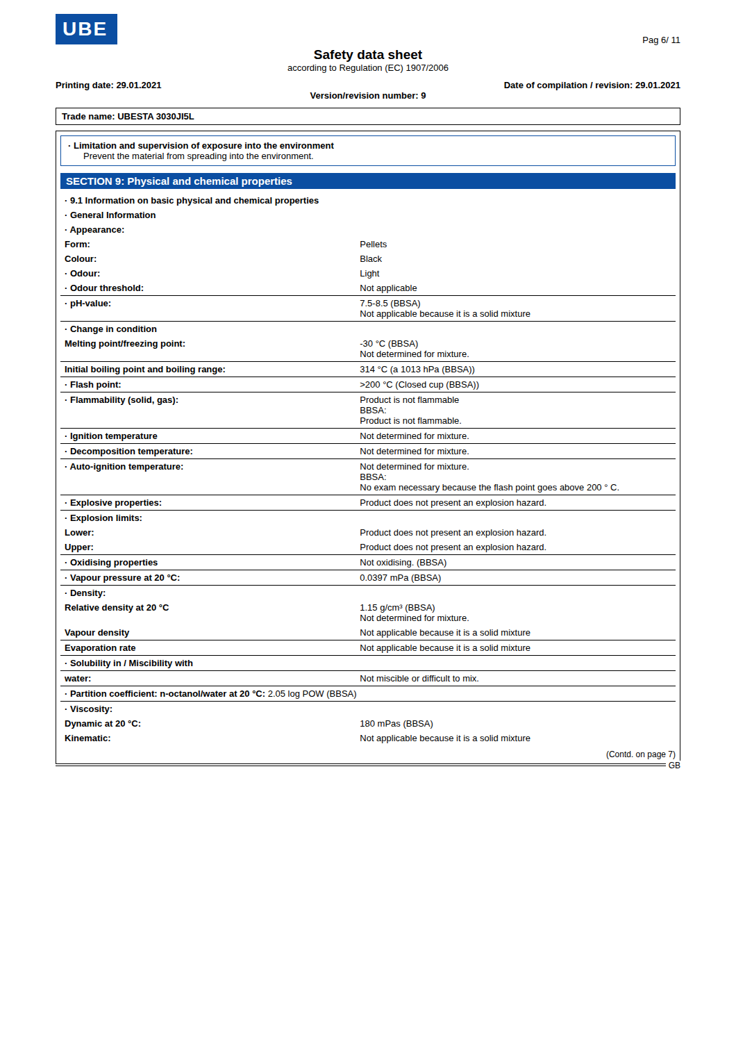UBE
Pag 6/ 11
Safety data sheet
according to Regulation (EC) 1907/2006
Printing date: 29.01.2021
Date of compilation / revision: 29.01.2021
Version/revision number: 9
Trade name: UBESTA 3030JI5L
· Limitation and supervision of exposure into the environment
Prevent the material from spreading into the environment.
SECTION 9: Physical and chemical properties
| · 9.1 Information on basic physical and chemical properties |
| · General Information |
| · Appearance: |
| Form: | Pellets |
| Colour: | Black |
| · Odour: | Light |
| · Odour threshold: | Not applicable |
| · pH-value: | 7.5-8.5 (BBSA) Not applicable because it is a solid mixture |
| · Change in condition |
| Melting point/freezing point: | -30 °C (BBSA) Not determined for mixture. |
| Initial boiling point and boiling range: | 314 °C (a 1013 hPa (BBSA)) |
| · Flash point: | >200 °C (Closed cup (BBSA)) |
| · Flammability (solid, gas): | Product is not flammable BBSA: Product is not flammable. |
| · Ignition temperature | Not determined for mixture. |
| · Decomposition temperature: | Not determined for mixture. |
| · Auto-ignition temperature: | Not determined for mixture. BBSA: No exam necessary because the flash point goes above 200 ° C. |
| · Explosive properties: | Product does not present an explosion hazard. |
| · Explosion limits: |
| Lower: | Product does not present an explosion hazard. |
| Upper: | Product does not present an explosion hazard. |
| · Oxidising properties | Not oxidising. (BBSA) |
| · Vapour pressure at 20 °C: | 0.0397 mPa (BBSA) |
| · Density: |
| Relative density at 20 °C | 1.15 g/cm³ (BBSA) Not determined for mixture. |
| Vapour density | Not applicable because it is a solid mixture |
| Evaporation rate | Not applicable because it is a solid mixture |
| · Solubility in / Miscibility with |
| water: | Not miscible or difficult to mix. |
| · Partition coefficient: n-octanol/water at 20 °C: 2.05 log POW (BBSA) |
| · Viscosity: |
| Dynamic at 20 °C: | 180 mPas (BBSA) |
| Kinematic: | Not applicable because it is a solid mixture |
(Contd. on page 7)
GB